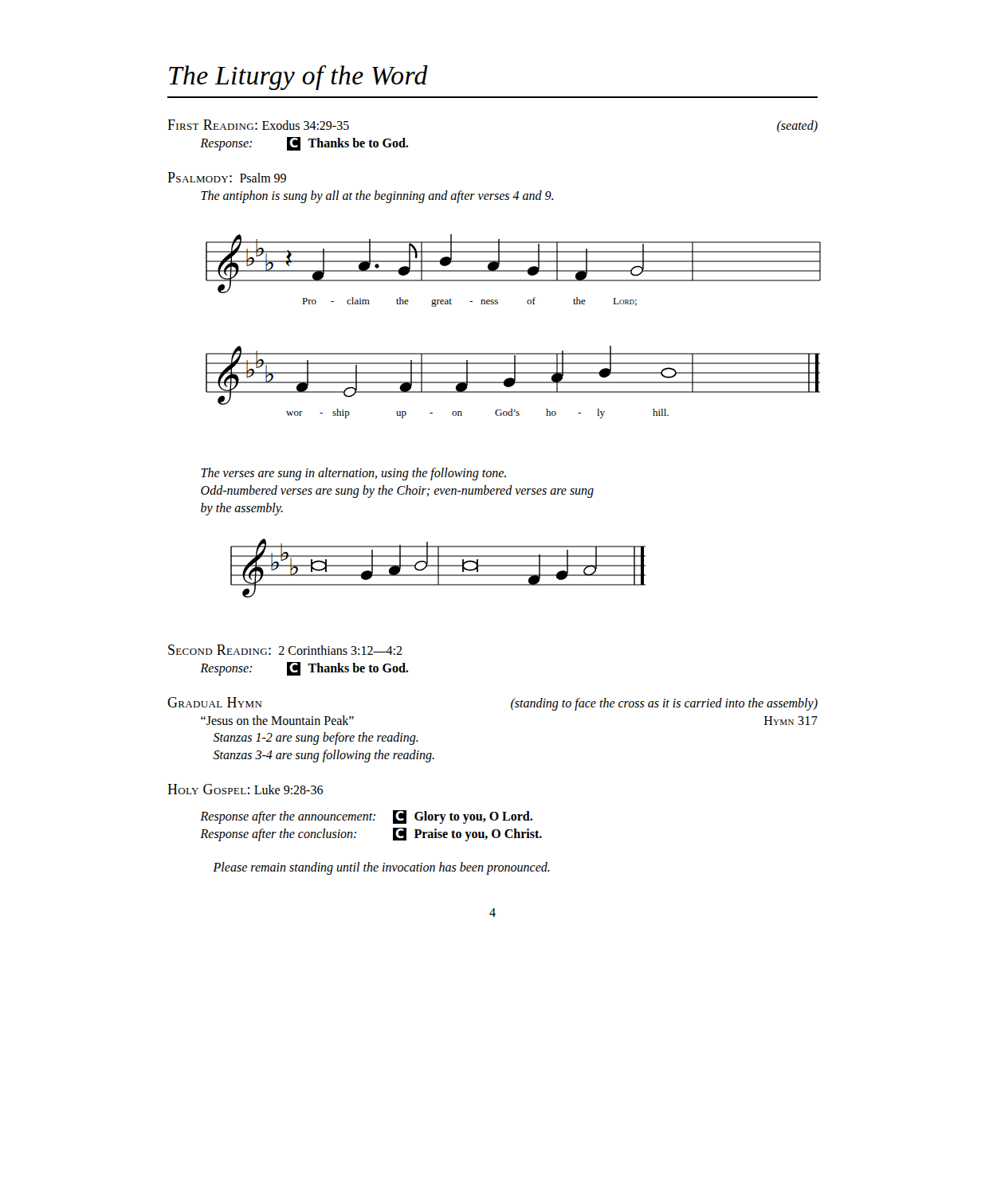The Liturgy of the Word
First Reading: Exodus 34:29-35 (seated)
Response: C Thanks be to God.
Psalmody: Psalm 99
The antiphon is sung by all at the beginning and after verses 4 and 9.
𝄞 ♭ ♭ ♭ 𝄽 Pro - claim the great - ness of the Lord; 𝄞 ♭ ♭ ♭ wor - ship up - on God’s ho - ly hill.
The verses are sung in alternation, using the following tone.
Odd-numbered verses are sung by the Choir; even-numbered verses are sung
by the assembly.
𝄞 ♭ ♭ ♭
Second Reading: 2 Corinthians 3:12—4:2
Response: C Thanks be to God.
Gradual Hymn (standing to face the cross as it is carried into the assembly)
“Jesus on the Mountain Peak” Hymn 317
Stanzas 1-2 are sung before the reading.
Stanzas 3-4 are sung following the reading.
Holy Gospel: Luke 9:28-36
Response after the announcement: C Glory to you, O Lord.
Response after the conclusion: C Praise to you, O Christ.
Please remain standing until the invocation has been pronounced.
4